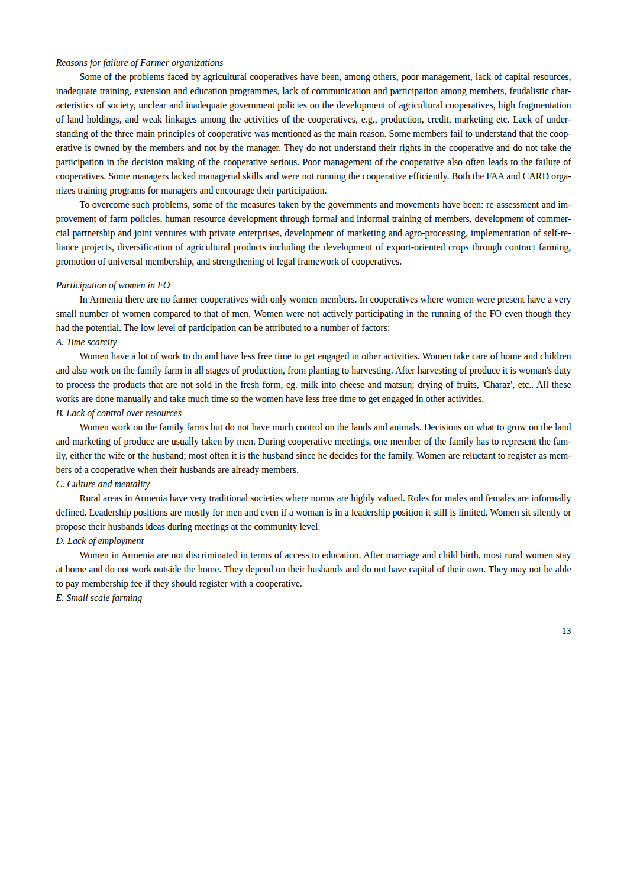Reasons for failure of Farmer organizations
Some of the problems faced by agricultural cooperatives have been, among others, poor management, lack of capital resources, inadequate training, extension and education programmes, lack of communication and participation among members, feudalistic characteristics of society, unclear and inadequate government policies on the development of agricultural cooperatives, high fragmentation of land holdings, and weak linkages among the activities of the cooperatives, e.g., production, credit, marketing etc. Lack of understanding of the three main principles of cooperative was mentioned as the main reason. Some members fail to understand that the cooperative is owned by the members and not by the manager. They do not understand their rights in the cooperative and do not take the participation in the decision making of the cooperative serious. Poor management of the cooperative also often leads to the failure of cooperatives. Some managers lacked managerial skills and were not running the cooperative efficiently. Both the FAA and CARD organizes training programs for managers and encourage their participation.
To overcome such problems, some of the measures taken by the governments and movements have been: re-assessment and improvement of farm policies, human resource development through formal and informal training of members, development of commercial partnership and joint ventures with private enterprises, development of marketing and agro-processing, implementation of self-reliance projects, diversification of agricultural products including the development of export-oriented crops through contract farming, promotion of universal membership, and strengthening of legal framework of cooperatives.
Participation of women in FO
In Armenia there are no farmer cooperatives with only women members. In cooperatives where women were present have a very small number of women compared to that of men. Women were not actively participating in the running of the FO even though they had the potential. The low level of participation can be attributed to a number of factors:
A. Time scarcity
Women have a lot of work to do and have less free time to get engaged in other activities. Women take care of home and children and also work on the family farm in all stages of production, from planting to harvesting. After harvesting of produce it is woman's duty to process the products that are not sold in the fresh form, eg. milk into cheese and matsun; drying of fruits, 'Charaz', etc.. All these works are done manually and take much time so the women have less free time to get engaged in other activities.
B. Lack of control over resources
Women work on the family farms but do not have much control on the lands and animals. Decisions on what to grow on the land and marketing of produce are usually taken by men. During cooperative meetings, one member of the family has to represent the family, either the wife or the husband; most often it is the husband since he decides for the family. Women are reluctant to register as members of a cooperative when their husbands are already members.
C. Culture and mentality
Rural areas in Armenia have very traditional societies where norms are highly valued. Roles for males and females are informally defined. Leadership positions are mostly for men and even if a woman is in a leadership position it still is limited. Women sit silently or propose their husbands ideas during meetings at the community level.
D. Lack of employment
Women in Armenia are not discriminated in terms of access to education. After marriage and child birth, most rural women stay at home and do not work outside the home. They depend on their husbands and do not have capital of their own. They may not be able to pay membership fee if they should register with a cooperative.
E. Small scale farming
13